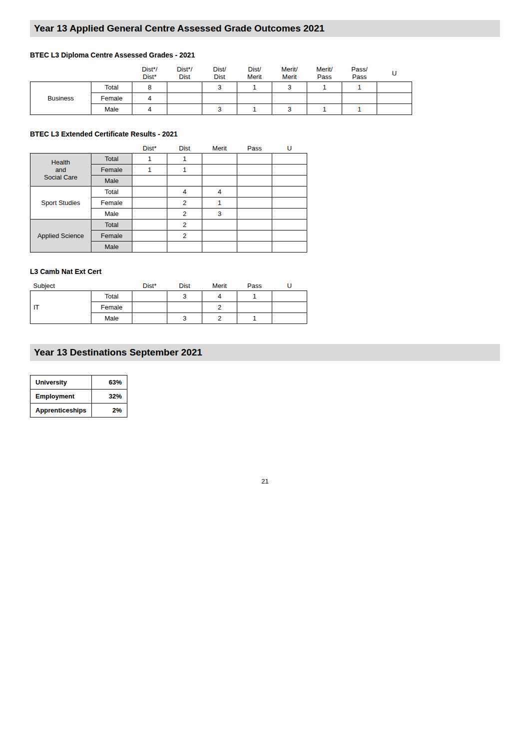Year 13 Applied General Centre Assessed Grade Outcomes 2021
BTEC L3 Diploma Centre Assessed Grades - 2021
| | | Dist*/ Dist* | Dist*/ Dist | Dist/ Dist | Dist/ Merit | Merit/ Merit | Merit/ Pass | Pass/ Pass | U |
| --- | --- | --- | --- | --- | --- | --- | --- | --- | --- |
| Business | Total | 8 | | 3 | 1 | 3 | 1 | 1 | |
| Female | 4 | | | | | | | |
| Male | 4 | | 3 | 1 | 3 | 1 | 1 | |
BTEC L3 Extended Certificate Results - 2021
| | | Dist* | Dist | Merit | Pass | U |
| --- | --- | --- | --- | --- | --- | --- |
| Health and Social Care | Total | 1 | 1 | | | |
| Female | 1 | 1 | | | |
| Male | | | | | |
| Sport Studies | Total | | 4 | 4 | | |
| Female | | 2 | 1 | | |
| Male | | 2 | 3 | | |
| Applied Science | Total | | 2 | | | |
| Female | | 2 | | | |
| Male | | | | | |
L3 Camb Nat Ext Cert
| Subject | | Dist* | Dist | Merit | Pass | U |
| --- | --- | --- | --- | --- | --- | --- |
| IT | Total | | 3 | 4 | 1 | |
| Female | | | 2 | | |
| Male | | 3 | 2 | 1 | |
Year 13 Destinations September 2021
| University | 63% |
| Employment | 32% |
| Apprenticeships | 2% |
21